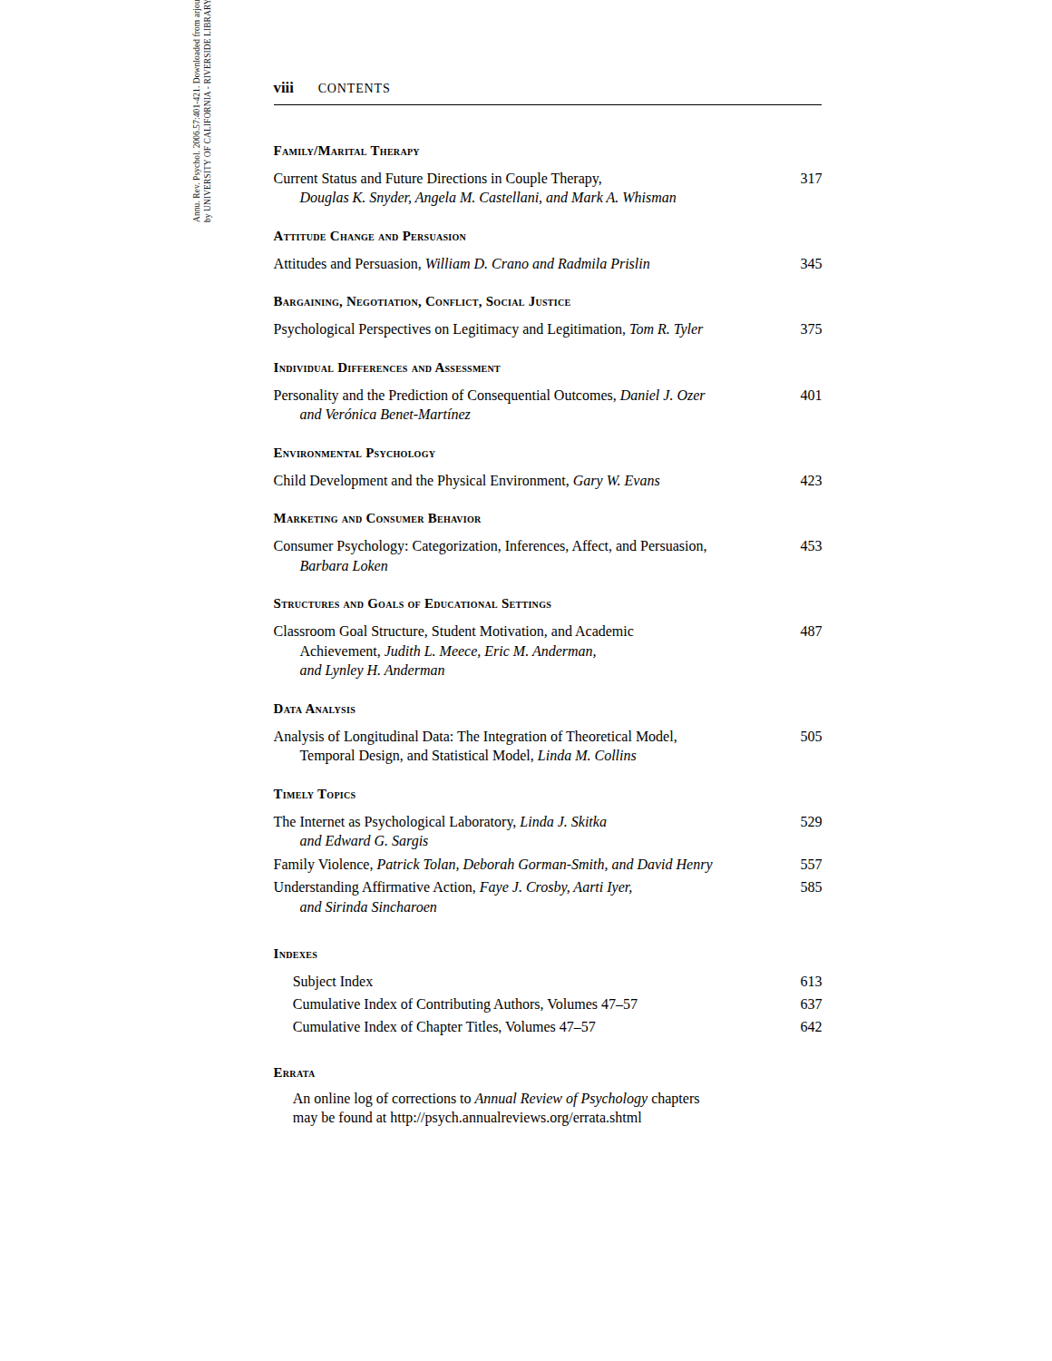Annu. Rev. Psychol. 2006.57:401-421. Downloaded from arjournals.annualreviews.org by UNIVERSITY OF CALIFORNIA - RIVERSIDE LIBRARY on 02/14/10. For personal use only.
viii CONTENTS
Family/Marital Therapy
| Current Status and Future Directions in Couple Therapy, Douglas K. Snyder, Angela M. Castellani, and Mark A. Whisman | 317 |
Attitude Change and Persuasion
| Attitudes and Persuasion, William D. Crano and Radmila Prislin | 345 |
Bargaining, Negotiation, Conflict, Social Justice
| Psychological Perspectives on Legitimacy and Legitimation, Tom R. Tyler | 375 |
Individual Differences and Assessment
| Personality and the Prediction of Consequential Outcomes, Daniel J. Ozer and Verónica Benet-Martínez | 401 |
Environmental Psychology
| Child Development and the Physical Environment, Gary W. Evans | 423 |
Marketing and Consumer Behavior
| Consumer Psychology: Categorization, Inferences, Affect, and Persuasion, Barbara Loken | 453 |
Structures and Goals of Educational Settings
| Classroom Goal Structure, Student Motivation, and Academic Achievement, Judith L. Meece, Eric M. Anderman, and Lynley H. Anderman | 487 |
Data Analysis
| Analysis of Longitudinal Data: The Integration of Theoretical Model, Temporal Design, and Statistical Model, Linda M. Collins | 505 |
Timely Topics
| The Internet as Psychological Laboratory, Linda J. Skitka and Edward G. Sargis | 529 |
| Family Violence, Patrick Tolan, Deborah Gorman-Smith, and David Henry | 557 |
| Understanding Affirmative Action, Faye J. Crosby, Aarti Iyer, and Sirinda Sincharoen | 585 |
Indexes
| Subject Index | 613 |
| Cumulative Index of Contributing Authors, Volumes 47–57 | 637 |
| Cumulative Index of Chapter Titles, Volumes 47–57 | 642 |
Errata
An online log of corrections to Annual Review of Psychology chapters
may be found at http://psych.annualreviews.org/errata.shtml